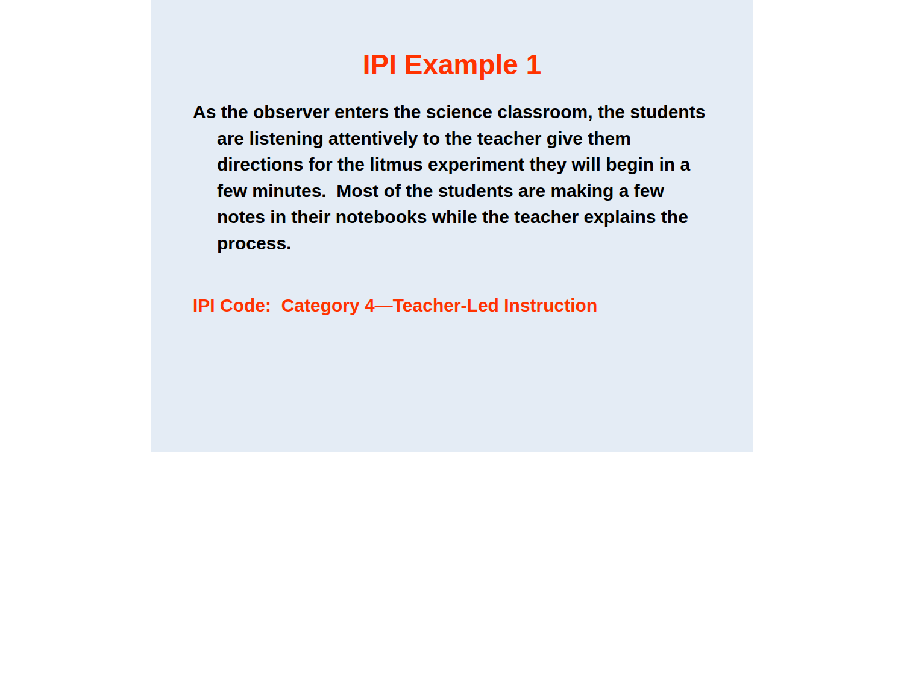IPI Example 1
As the observer enters the science classroom, the students are listening attentively to the teacher give them directions for the litmus experiment they will begin in a few minutes. Most of the students are making a few notes in their notebooks while the teacher explains the process.
IPI Code: Category 4—Teacher-Led Instruction